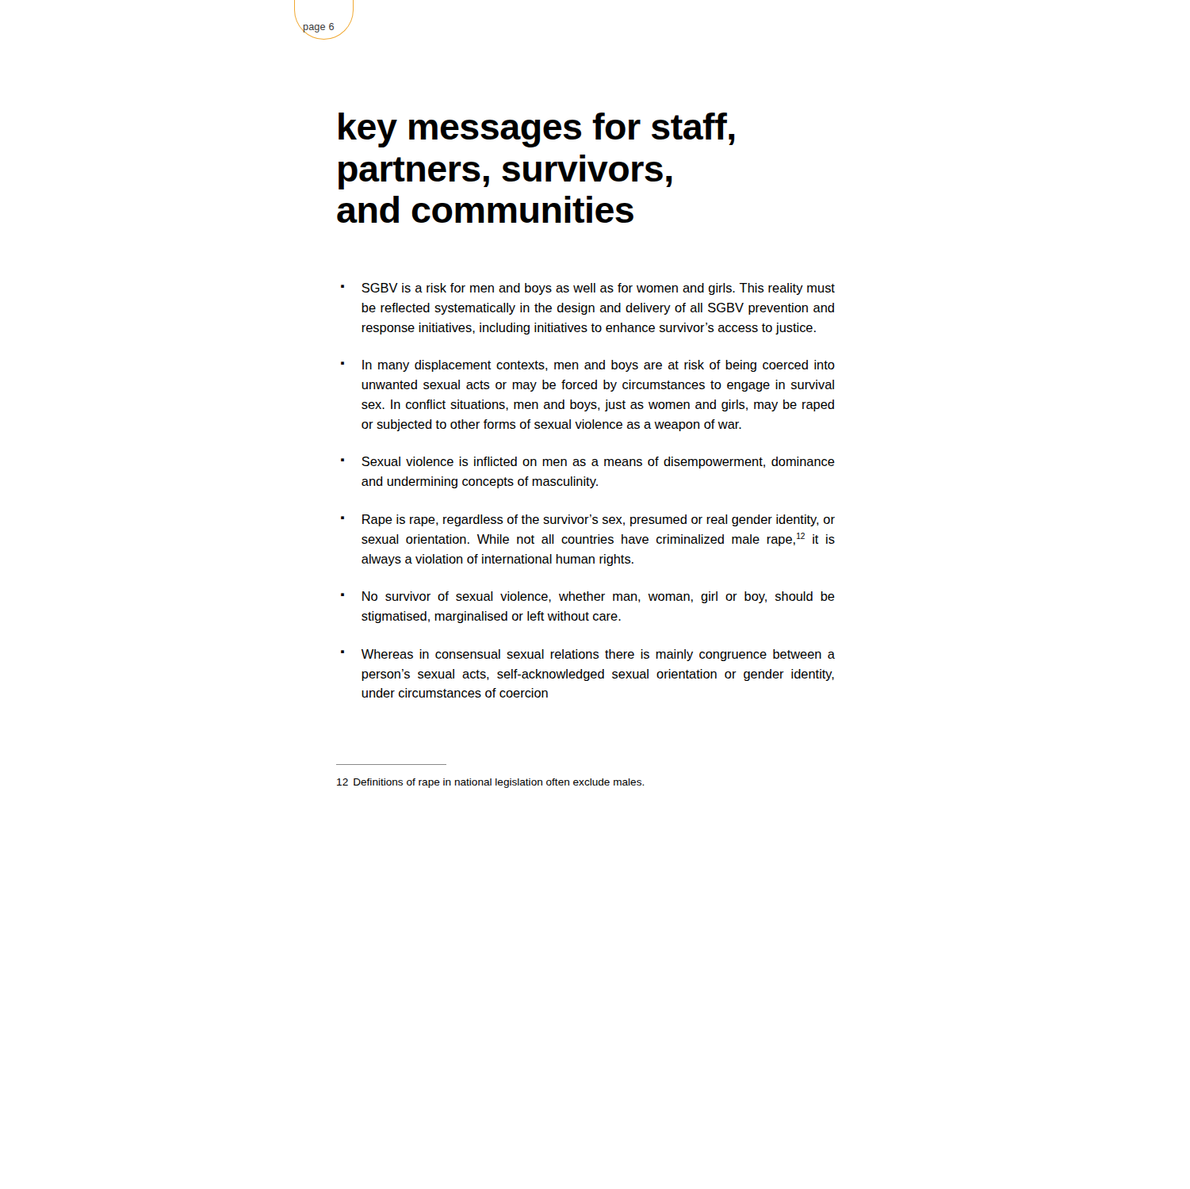page 6
key messages for staff,
partners, survivors,
and communities
SGBV is a risk for men and boys as well as for women and girls. This reality must be reflected systematically in the design and delivery of all SGBV prevention and response initiatives, including initiatives to enhance survivor’s access to justice.
In many displacement contexts, men and boys are at risk of being coerced into unwanted sexual acts or may be forced by circumstances to engage in survival sex. In conflict situations, men and boys, just as women and girls, may be raped or subjected to other forms of sexual violence as a weapon of war.
Sexual violence is inflicted on men as a means of disempowerment, dominance and undermining concepts of masculinity.
Rape is rape, regardless of the survivor’s sex, presumed or real gender identity, or sexual orientation. While not all countries have criminalized male rape,12 it is always a violation of international human rights.
No survivor of sexual violence, whether man, woman, girl or boy, should be stigmatised, marginalised or left without care.
Whereas in consensual sexual relations there is mainly congruence between a person’s sexual acts, self-acknowledged sexual orientation or gender identity, under circumstances of coercion
12 Definitions of rape in national legislation often exclude males.